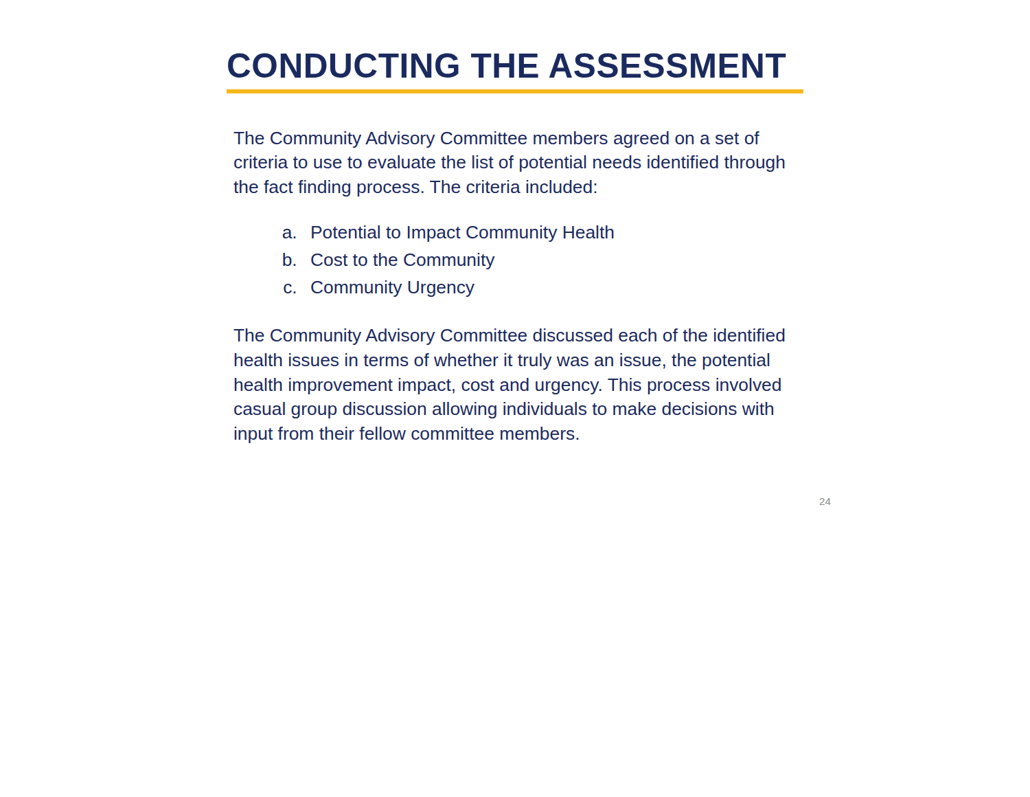CONDUCTING THE ASSESSMENT
The Community Advisory Committee members agreed on a set of criteria to use to evaluate the list of potential needs identified through the fact finding process. The criteria included:
Potential to Impact Community Health
Cost to the Community
Community Urgency
The Community Advisory Committee discussed each of the identified health issues in terms of whether it truly was an issue, the potential health improvement impact, cost and urgency. This process involved casual group discussion allowing individuals to make decisions with input from their fellow committee members.
24